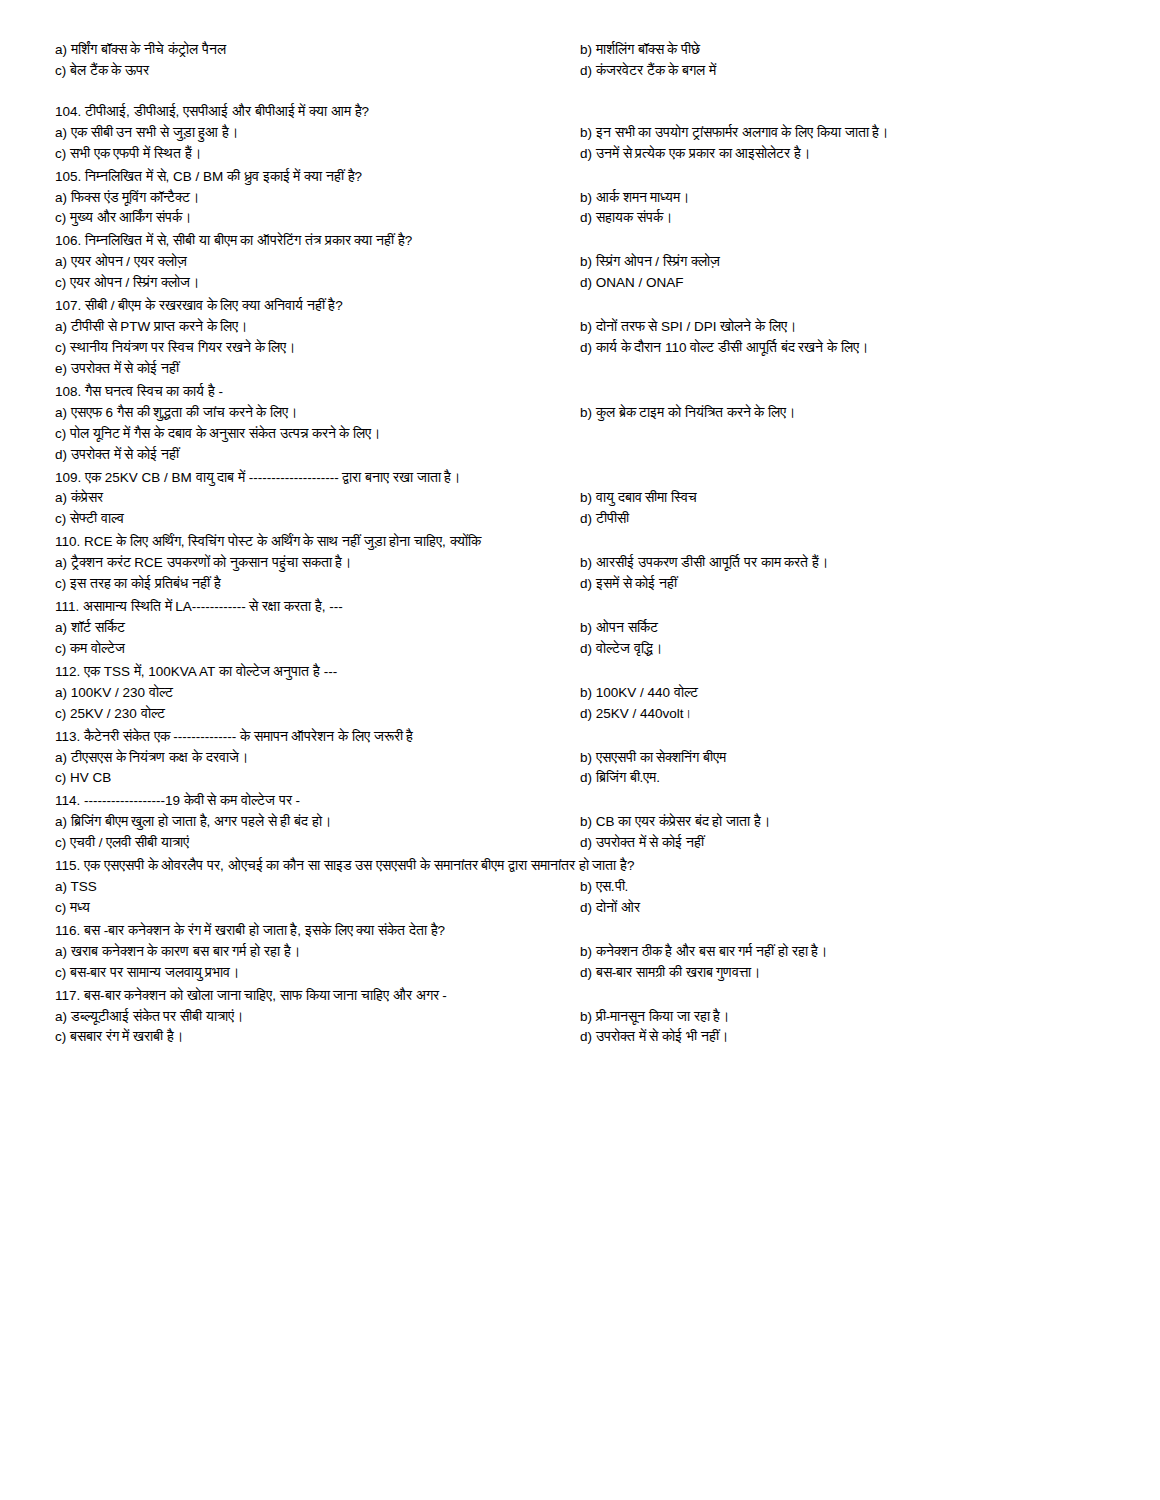a) मर्शिंग बॉक्स के नीचे कंट्रोल पैनल
b) मार्शलिंग बॉक्स के पीछे
c) बेल टैंक के ऊपर
d) कंजरवेटर टैंक के बगल में
104. टीपीआई, डीपीआई, एसपीआई और बीपीआई में क्या आम है?
a) एक सीबी उन सभी से जुड़ा हुआ है।
b) इन सभी का उपयोग ट्रांसफार्मर अलगाव के लिए किया जाता है।
c) सभी एक एफपी में स्थित हैं।
d) उनमें से प्रत्येक एक प्रकार का आइसोलेटर है।
105. निम्नलिखित में से, CB / BM की ध्रुव इकाई में क्या नहीं है?
a) फिक्स एंड मूविंग कॉन्टैक्ट।
b) आर्क शमन माध्यम।
c) मुख्य और आर्किंग संपर्क।
d) सहायक संपर्क।
106. निम्नलिखित में से, सीबी या बीएम का ऑपरेटिंग तंत्र प्रकार क्या नहीं है?
a) एयर ओपन / एयर क्लोज़
b) स्प्रिंग ओपन / स्प्रिंग क्लोज़
c) एयर ओपन / स्प्रिंग क्लोज।
d) ONAN / ONAF
107. सीबी / बीएम के रखरखाव के लिए क्या अनिवार्य नहीं है?
a) टीपीसी से PTW प्राप्त करने के लिए।
b) दोनों तरफ से SPI / DPI खोलने के लिए।
c) स्थानीय नियंत्रण पर स्विच गियर रखने के लिए।
d) कार्य के दौरान 110 वोल्ट डीसी आपूर्ति बंद रखने के लिए।
e) उपरोक्त में से कोई नहीं
108. गैस घनत्व स्विच का कार्य है -
a) एसएफ 6 गैस की शुद्धता की जांच करने के लिए।
b) कुल ब्रेक टाइम को नियंत्रित करने के लिए।
c) पोल यूनिट में गैस के दबाव के अनुसार संकेत उत्पन्न करने के लिए।
d) उपरोक्त में से कोई नहीं
109. एक 25KV CB / BM वायु दाब में -------------------- द्वारा बनाए रखा जाता है।
a) कंप्रेसर
b) वायु दबाव सीमा स्विच
c) सेफ्टी वाल्व
d) टीपीसी
110. RCE के लिए अर्थिंग, स्विचिंग पोस्ट के अर्थिंग के साथ नहीं जुड़ा होना चाहिए, क्योंकि
a) ट्रैक्शन करंट RCE उपकरणों को नुकसान पहुंचा सकता है।
b) आरसीई उपकरण डीसी आपूर्ति पर काम करते हैं।
c) इस तरह का कोई प्रतिबंध नहीं है
d) इसमें से कोई नहीं
111. असामान्य स्थिति में LA------------ से रक्षा करता है, ---
a) शॉर्ट सर्किट
b) ओपन सर्किट
c) कम वोल्टेज
d) वोल्टेज वृद्धि।
112. एक TSS में, 100KVA AT का वोल्टेज अनुपात है ---
a) 100KV / 230 वोल्ट
b) 100KV / 440 वोल्ट
c) 25KV / 230 वोल्ट
d) 25KV / 440volt।
113. कैटेनरी संकेत एक -------------- के समापन ऑपरेशन के लिए जरूरी है
a) टीएसएस के नियंत्रण कक्ष के दरवाजे।
b) एसएसपी का सेक्शनिंग बीएम
c) HV CB
d) ब्रिजिंग बी.एम.
114. ------------------19 केवी से कम वोल्टेज पर -
a) ब्रिजिंग बीएम खुला हो जाता है, अगर पहले से ही बंद हो।
b) CB का एयर कंप्रेसर बंद हो जाता है।
c) एचवी / एलवी सीबी यात्राएं
d) उपरोक्त में से कोई नहीं
115. एक एसएसपी के ओवरलैप पर, ओएचई का कौन सा साइड उस एसएसपी के समानांतर बीएम द्वारा समानांतर हो जाता है?
a) TSS
b) एस.पी.
c) मध्य
d) दोनों ओर
116. बस -बार कनेक्शन के रंग में खराबी हो जाता है, इसके लिए क्या संकेत देता है?
a) खराब कनेक्शन के कारण बस बार गर्म हो रहा है।
b) कनेक्शन ठीक है और बस बार गर्म नहीं हो रहा है।
c) बस-बार पर सामान्य जलवायु प्रभाव।
d) बस-बार सामग्री की खराब गुणवत्ता।
117. बस-बार कनेक्शन को खोला जाना चाहिए, साफ किया जाना चाहिए और अगर -
a) डब्ल्यूटीआई संकेत पर सीबी यात्राएं।
b) प्री-मानसून किया जा रहा है।
c) बसबार रंग में खराबी है।
d) उपरोक्त में से कोई भी नहीं।